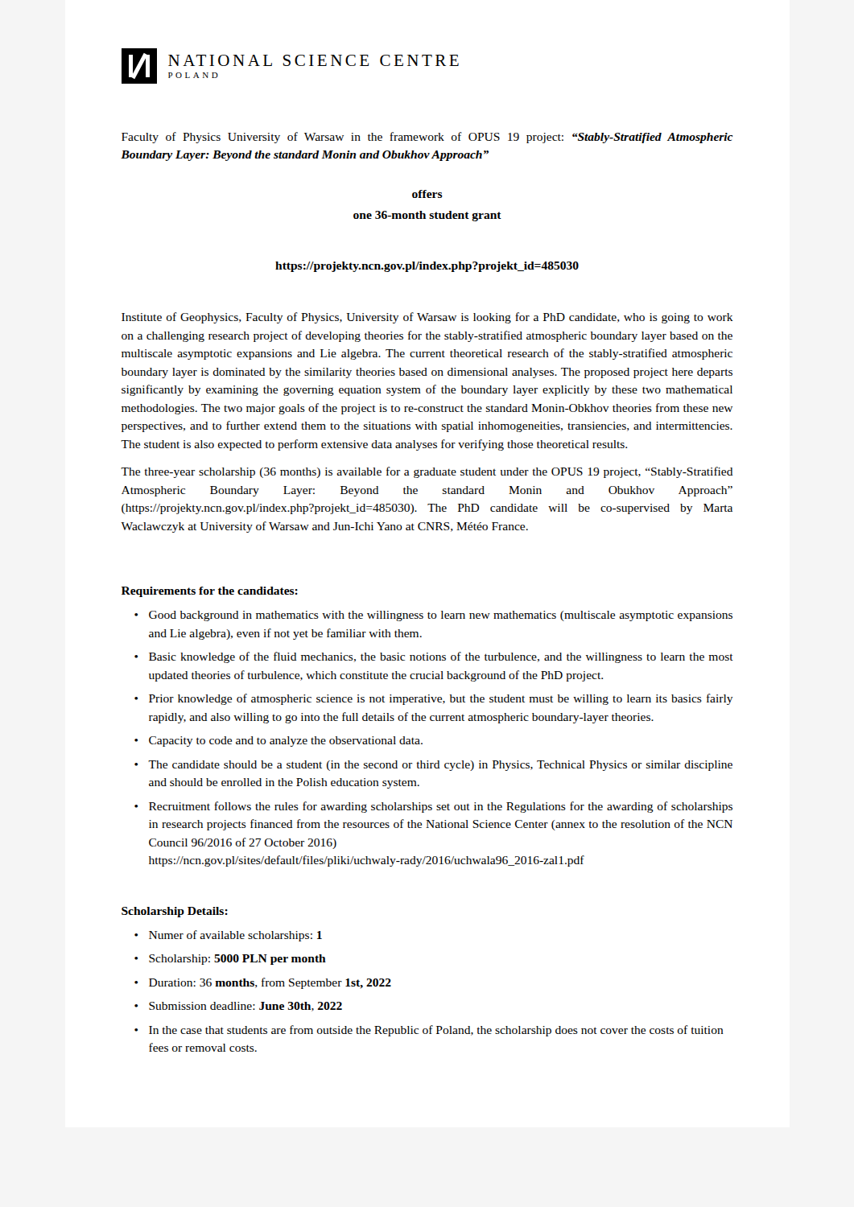National Science Centre
Poland
Faculty of Physics University of Warsaw in the framework of OPUS 19 project: “Stably-Stratified Atmospheric Boundary Layer: Beyond the standard Monin and Obukhov Approach”
offers
one 36-month student grant
https://projekty.ncn.gov.pl/index.php?projekt_id=485030
Institute of Geophysics, Faculty of Physics, University of Warsaw is looking for a PhD candidate, who is going to work on a challenging research project of developing theories for the stably-stratified atmospheric boundary layer based on the multiscale asymptotic expansions and Lie algebra. The current theoretical research of the stably-stratified atmospheric boundary layer is dominated by the similarity theories based on dimensional analyses. The proposed project here departs significantly by examining the governing equation system of the boundary layer explicitly by these two mathematical methodologies. The two major goals of the project is to re-construct the standard Monin-Obkhov theories from these new perspectives, and to further extend them to the situations with spatial inhomogeneities, transiencies, and intermittencies. The student is also expected to perform extensive data analyses for verifying those theoretical results.
The three-year scholarship (36 months) is available for a graduate student under the OPUS 19 project, “Stably-Stratified Atmospheric Boundary Layer: Beyond the standard Monin and Obukhov Approach” (https://projekty.ncn.gov.pl/index.php?projekt_id=485030). The PhD candidate will be co-supervised by Marta Waclawczyk at University of Warsaw and Jun-Ichi Yano at CNRS, Météo France.
Requirements for the candidates:
Good background in mathematics with the willingness to learn new mathematics (multiscale asymptotic expansions and Lie algebra), even if not yet be familiar with them.
Basic knowledge of the fluid mechanics, the basic notions of the turbulence, and the willingness to learn the most updated theories of turbulence, which constitute the crucial background of the PhD project.
Prior knowledge of atmospheric science is not imperative, but the student must be willing to learn its basics fairly rapidly, and also willing to go into the full details of the current atmospheric boundary-layer theories.
Capacity to code and to analyze the observational data.
The candidate should be a student (in the second or third cycle) in Physics, Technical Physics or similar discipline and should be enrolled in the Polish education system.
Recruitment follows the rules for awarding scholarships set out in the Regulations for the awarding of scholarships in research projects financed from the resources of the National Science Center (annex to the resolution of the NCN Council 96/2016 of 27 October 2016)
https://ncn.gov.pl/sites/default/files/pliki/uchwaly-rady/2016/uchwala96_2016-zal1.pdf
Scholarship Details:
Numer of available scholarships: 1
Scholarship: 5000 PLN per month
Duration: 36 months, from September 1st, 2022
Submission deadline: June 30th, 2022
In the case that students are from outside the Republic of Poland, the scholarship does not cover the costs of tuition fees or removal costs.